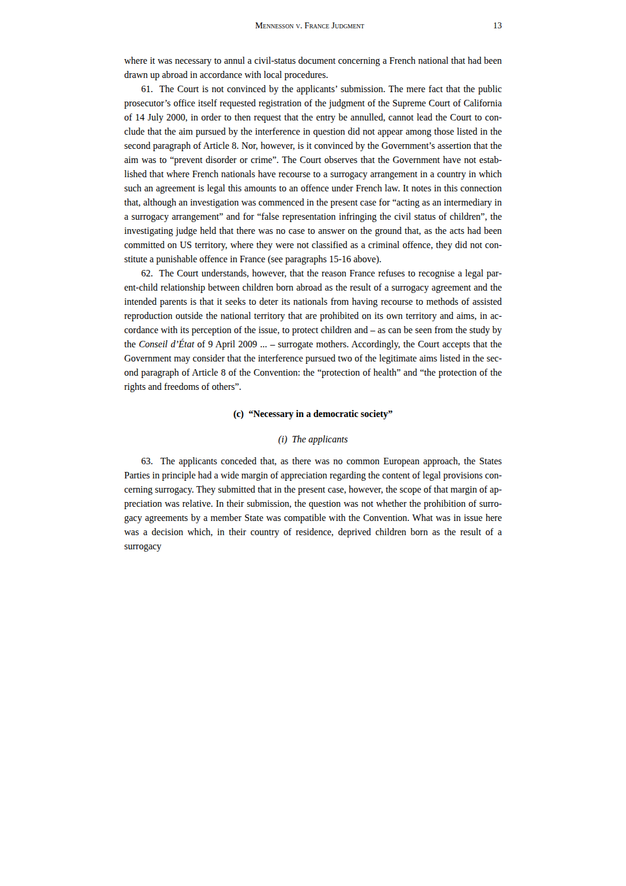Mennesson v. France Judgment 13
where it was necessary to annul a civil-status document concerning a French national that had been drawn up abroad in accordance with local procedures.
61. The Court is not convinced by the applicants’ submission. The mere fact that the public prosecutor’s office itself requested registration of the judgment of the Supreme Court of California of 14 July 2000, in order to then request that the entry be annulled, cannot lead the Court to conclude that the aim pursued by the interference in question did not appear among those listed in the second paragraph of Article 8. Nor, however, is it convinced by the Government’s assertion that the aim was to “prevent disorder or crime”. The Court observes that the Government have not established that where French nationals have recourse to a surrogacy arrangement in a country in which such an agreement is legal this amounts to an offence under French law. It notes in this connection that, although an investigation was commenced in the present case for “acting as an intermediary in a surrogacy arrangement” and for “false representation infringing the civil status of children”, the investigating judge held that there was no case to answer on the ground that, as the acts had been committed on US territory, where they were not classified as a criminal offence, they did not constitute a punishable offence in France (see paragraphs 15-16 above).
62. The Court understands, however, that the reason France refuses to recognise a legal parent-child relationship between children born abroad as the result of a surrogacy agreement and the intended parents is that it seeks to deter its nationals from having recourse to methods of assisted reproduction outside the national territory that are prohibited on its own territory and aims, in accordance with its perception of the issue, to protect children and – as can be seen from the study by the Conseil d’État of 9 April 2009 ... – surrogate mothers. Accordingly, the Court accepts that the Government may consider that the interference pursued two of the legitimate aims listed in the second paragraph of Article 8 of the Convention: the “protection of health” and “the protection of the rights and freedoms of others”.
(c) “Necessary in a democratic society”
(i) The applicants
63. The applicants conceded that, as there was no common European approach, the States Parties in principle had a wide margin of appreciation regarding the content of legal provisions concerning surrogacy. They submitted that in the present case, however, the scope of that margin of appreciation was relative. In their submission, the question was not whether the prohibition of surrogacy agreements by a member State was compatible with the Convention. What was in issue here was a decision which, in their country of residence, deprived children born as the result of a surrogacy